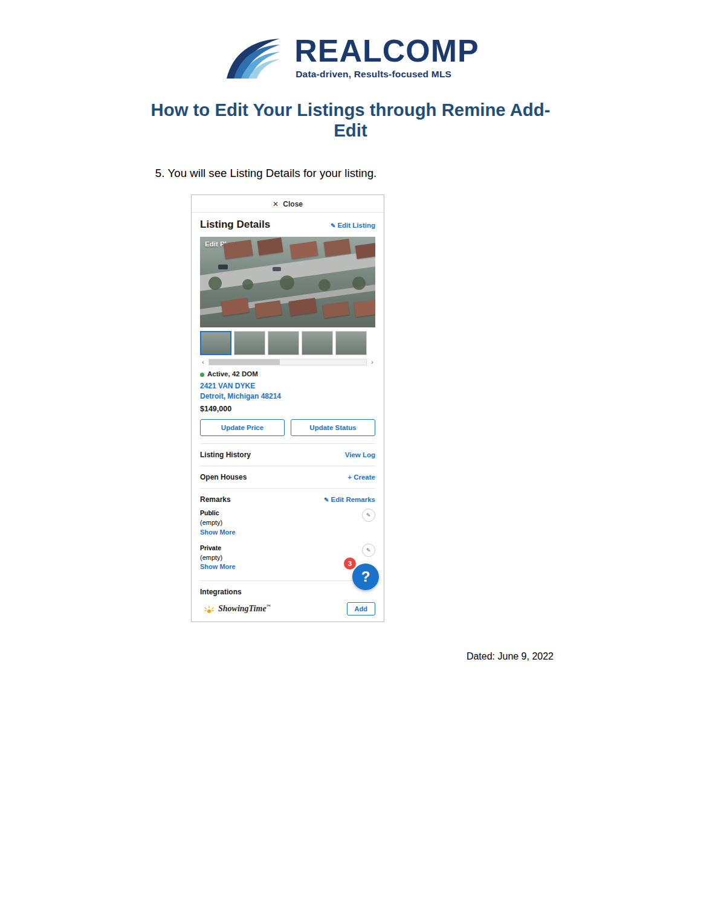REALCOMP
Data-driven, Results-focused MLS
How to Edit Your Listings through Remine Add-Edit
You will see Listing Details for your listing.
✕ Close
Listing Details
✎Edit Listing
Edit Photos
‹
›
Active, 42 DOM
2421 VAN DYKE
Detroit, Michigan 48214
$149,000
Update Price
Update Status
Listing History
View Log
Open Houses
+ Create
Remarks
✎Edit Remarks
Public
(empty)
Show More
✎
Private
(empty)
Show More
✎
Integrations
ShowingTime™
Add
?
3
Dated: June 9, 2022